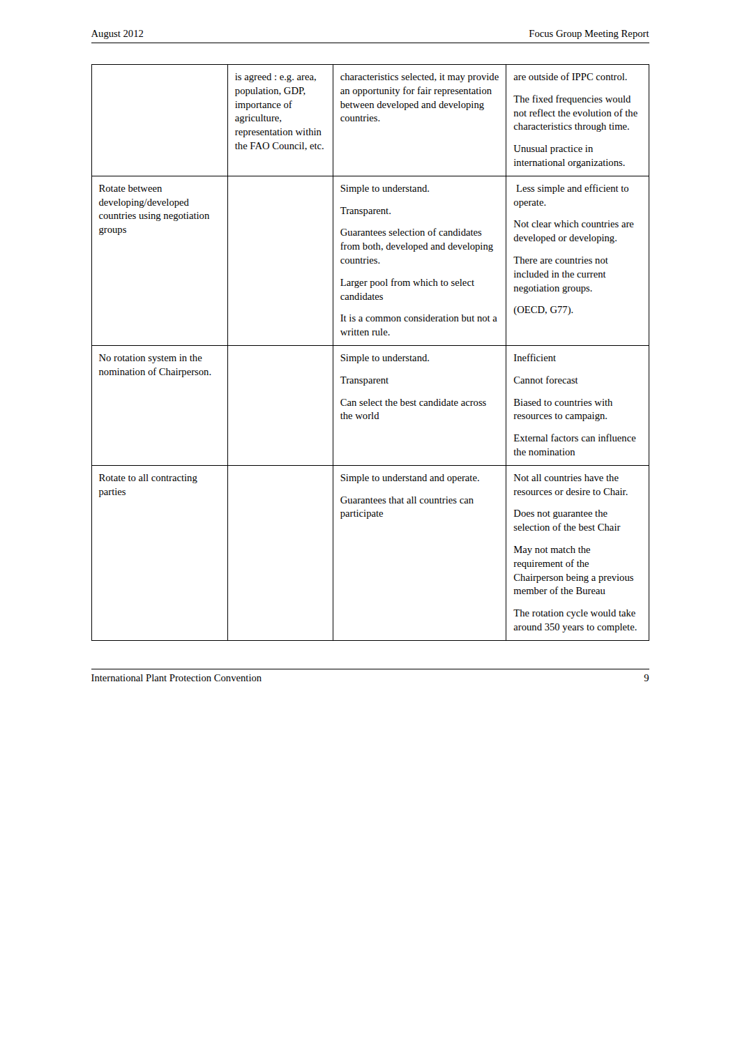August 2012
Focus Group Meeting Report
| | is agreed : e.g. area, population, GDP, importance of agriculture, representation within the FAO Council, etc. | characteristics selected, it may provide an opportunity for fair representation between developed and developing countries. | are outside of IPPC control. The fixed frequencies would not reflect the evolution of the characteristics through time. Unusual practice in international organizations. |
| Rotate between developing/developed countries using negotiation groups | | Simple to understand. Transparent. Guarantees selection of candidates from both, developed and developing countries. Larger pool from which to select candidates It is a common consideration but not a written rule. | Less simple and efficient to operate. Not clear which countries are developed or developing. There are countries not included in the current negotiation groups. (OECD, G77). |
| No rotation system in the nomination of Chairperson. | | Simple to understand. Transparent Can select the best candidate across the world | Inefficient Cannot forecast Biased to countries with resources to campaign. External factors can influence the nomination |
| Rotate to all contracting parties | | Simple to understand and operate. Guarantees that all countries can participate | Not all countries have the resources or desire to Chair. Does not guarantee the selection of the best Chair May not match the requirement of the Chairperson being a previous member of the Bureau The rotation cycle would take around 350 years to complete. |
International Plant Protection Convention
9